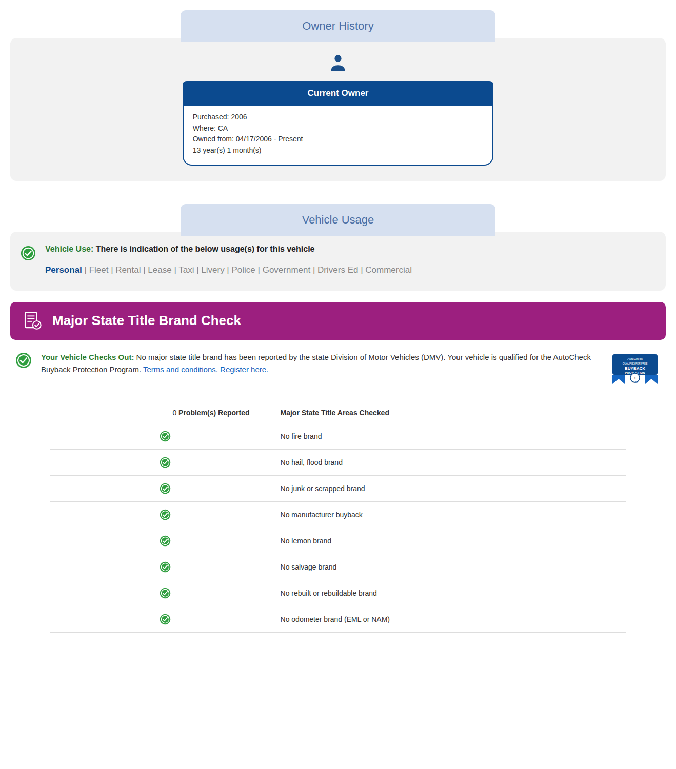Owner History
Current Owner
Purchased: 2006
Where: CA
Owned from: 04/17/2006 - Present
13 year(s) 1 month(s)
Vehicle Usage
Vehicle Use: There is indication of the below usage(s) for this vehicle
Personal | Fleet | Rental | Lease | Taxi | Livery | Police | Government | Drivers Ed | Commercial
Major State Title Brand Check
Your Vehicle Checks Out: No major state title brand has been reported by the state Division of Motor Vehicles (DMV). Your vehicle is qualified for the AutoCheck Buyback Protection Program. Terms and conditions. Register here.
AutoCheck QUALIFIES FOR FREE BUYBACK PROTECTION 1 YEAR
| 0 Problem(s) Reported | Major State Title Areas Checked |
| --- | --- |
| | No fire brand |
| | No hail, flood brand |
| | No junk or scrapped brand |
| | No manufacturer buyback |
| | No lemon brand |
| | No salvage brand |
| | No rebuilt or rebuildable brand |
| | No odometer brand (EML or NAM) |